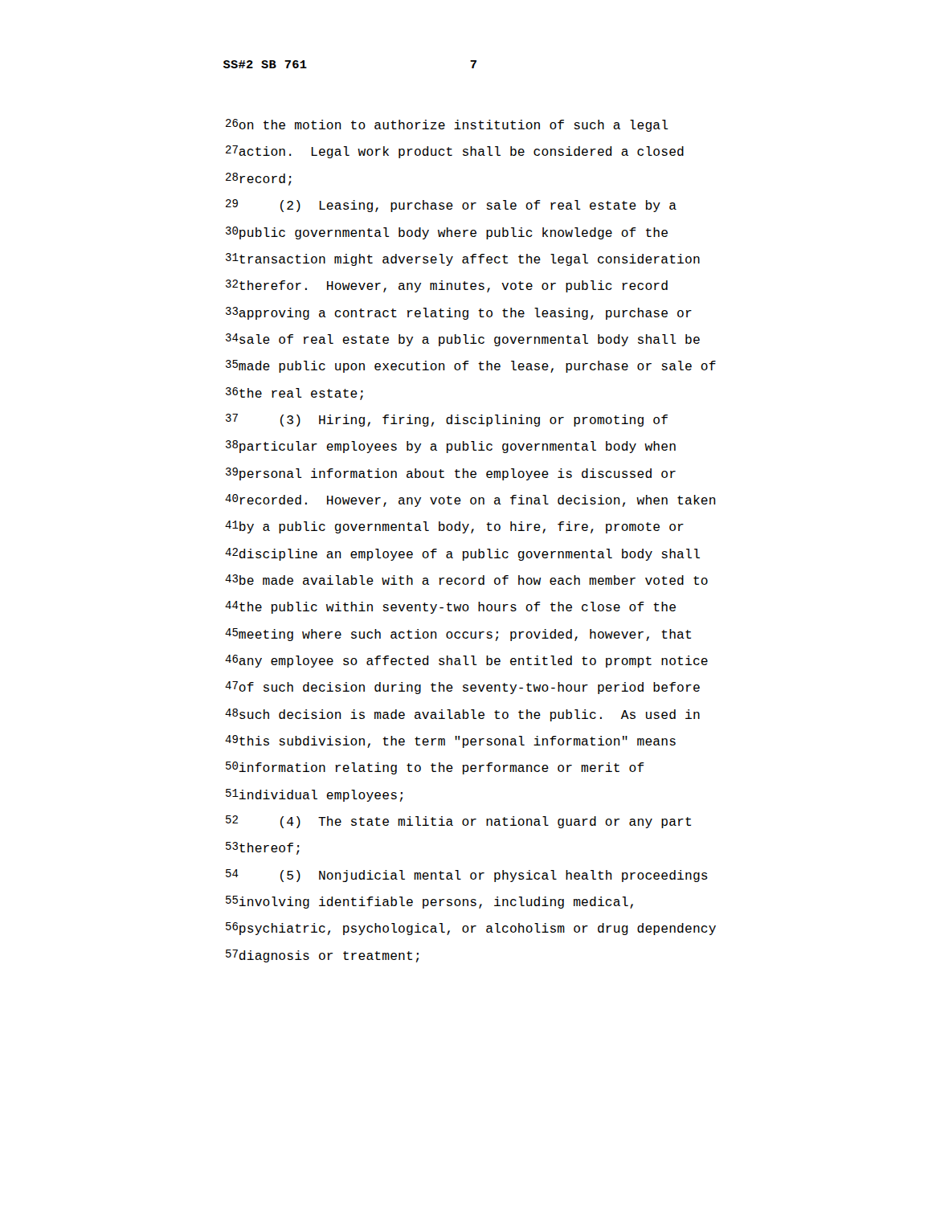SS#2 SB 761 7
| 26 | on the motion to authorize institution of such a legal |
| 27 | action. Legal work product shall be considered a closed |
| 28 | record; |
| 29 | (2) Leasing, purchase or sale of real estate by a |
| 30 | public governmental body where public knowledge of the |
| 31 | transaction might adversely affect the legal consideration |
| 32 | therefor. However, any minutes, vote or public record |
| 33 | approving a contract relating to the leasing, purchase or |
| 34 | sale of real estate by a public governmental body shall be |
| 35 | made public upon execution of the lease, purchase or sale of |
| 36 | the real estate; |
| 37 | (3) Hiring, firing, disciplining or promoting of |
| 38 | particular employees by a public governmental body when |
| 39 | personal information about the employee is discussed or |
| 40 | recorded. However, any vote on a final decision, when taken |
| 41 | by a public governmental body, to hire, fire, promote or |
| 42 | discipline an employee of a public governmental body shall |
| 43 | be made available with a record of how each member voted to |
| 44 | the public within seventy-two hours of the close of the |
| 45 | meeting where such action occurs; provided, however, that |
| 46 | any employee so affected shall be entitled to prompt notice |
| 47 | of such decision during the seventy-two-hour period before |
| 48 | such decision is made available to the public. As used in |
| 49 | this subdivision, the term "personal information" means |
| 50 | information relating to the performance or merit of |
| 51 | individual employees; |
| 52 | (4) The state militia or national guard or any part |
| 53 | thereof; |
| 54 | (5) Nonjudicial mental or physical health proceedings |
| 55 | involving identifiable persons, including medical, |
| 56 | psychiatric, psychological, or alcoholism or drug dependency |
| 57 | diagnosis or treatment; |